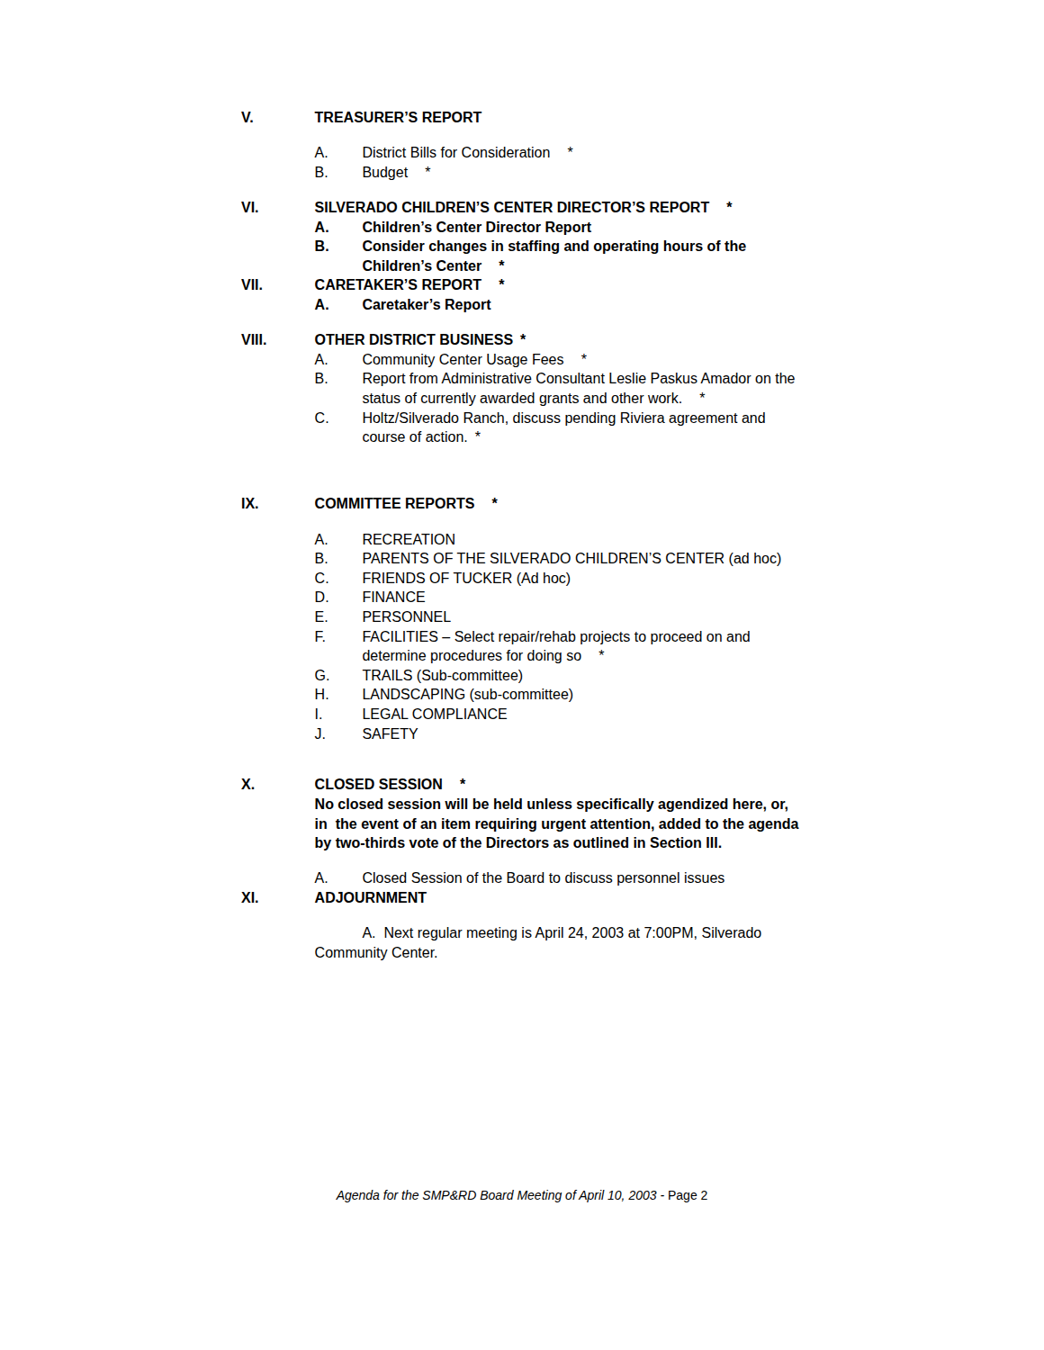| V. | TREASURER’S REPORT |
| | A. | District Bills for Consideration * |
| | B. | Budget * |
| VI. | SILVERADO CHILDREN’S CENTER DIRECTOR’S REPORT * |
| | A. | Children’s Center Director Report |
| | B. | Consider changes in staffing and operating hours of the Children’s Center * |
| VII. | CARETAKER’S REPORT * |
| | A. | Caretaker’s Report |
| VIII. | OTHER DISTRICT BUSINESS * |
| | A. | Community Center Usage Fees * |
| | B. | Report from Administrative Consultant Leslie Paskus Amador on the status of currently awarded grants and other work. * |
| | C. | Holtz/Silverado Ranch, discuss pending Riviera agreement and course of action. * |
| IX. | COMMITTEE REPORTS * |
| | A. | RECREATION |
| | B. | PARENTS OF THE SILVERADO CHILDREN’S CENTER (ad hoc) |
| | C. | FRIENDS OF TUCKER (Ad hoc) |
| | D. | FINANCE |
| | E. | PERSONNEL |
| | F. | FACILITIES – Select repair/rehab projects to proceed on and determine procedures for doing so * |
| | G. | TRAILS (Sub-committee) |
| | H. | LANDSCAPING (sub-committee) |
| | I. | LEGAL COMPLIANCE |
| | J. | SAFETY |
| X. | CLOSED SESSION * |
| | No closed session will be held unless specifically agendized here, or, in the event of an item requiring urgent attention, added to the agenda by two-thirds vote of the Directors as outlined in Section III. |
| | A. | Closed Session of the Board to discuss personnel issues |
| XI. | ADJOURNMENT |
| | A. Next regular meeting is April 24, 2003 at 7:00PM, Silverado Community Center. |
Agenda for the SMP&RD Board Meeting of April 10, 2003 - Page 2